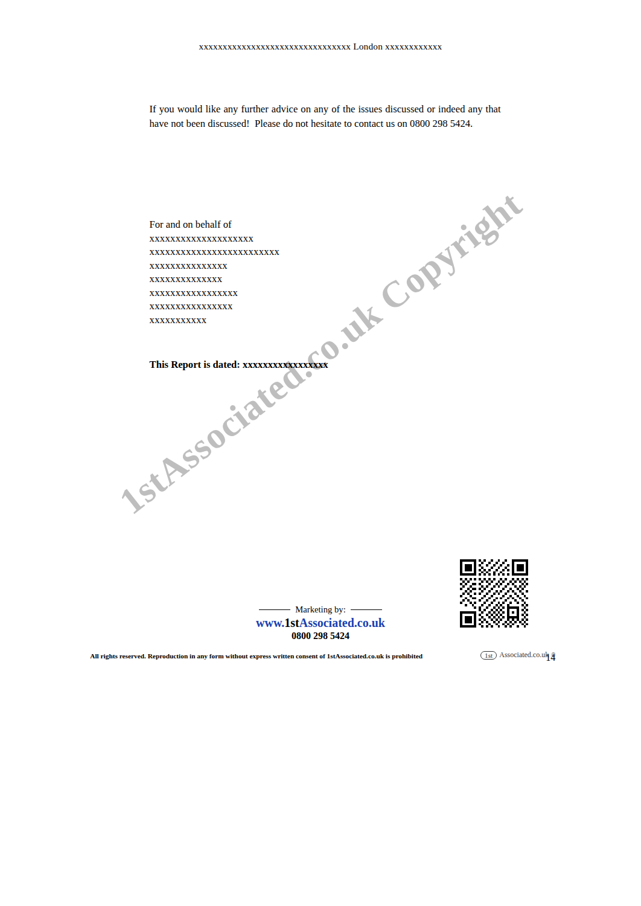1stAssociated.co.uk Copyright
xxxxxxxxxxxxxxxxxxxxxxxxxxxxxxxx London xxxxxxxxxxxx
If you would like any further advice on any of the issues discussed or indeed any that have not been discussed! Please do not hesitate to contact us on 0800 298 5424.
For and on behalf of
xxxxxxxxxxxxxxxxxxxx
xxxxxxxxxxxxxxxxxxxxxxxxx
xxxxxxxxxxxxxxx
xxxxxxxxxxxxxx
xxxxxxxxxxxxxxxxx
xxxxxxxxxxxxxxxx
xxxxxxxxxxx
This Report is dated: xxxxxxxxxxxxxxxxx
Marketing by:
www. 1st Associated.co.uk
0800 298 5424
All rights reserved. Reproduction in any form without express written consent of 1stAssociated.co.uk is prohibited
1st Associated.co.uk ©
14